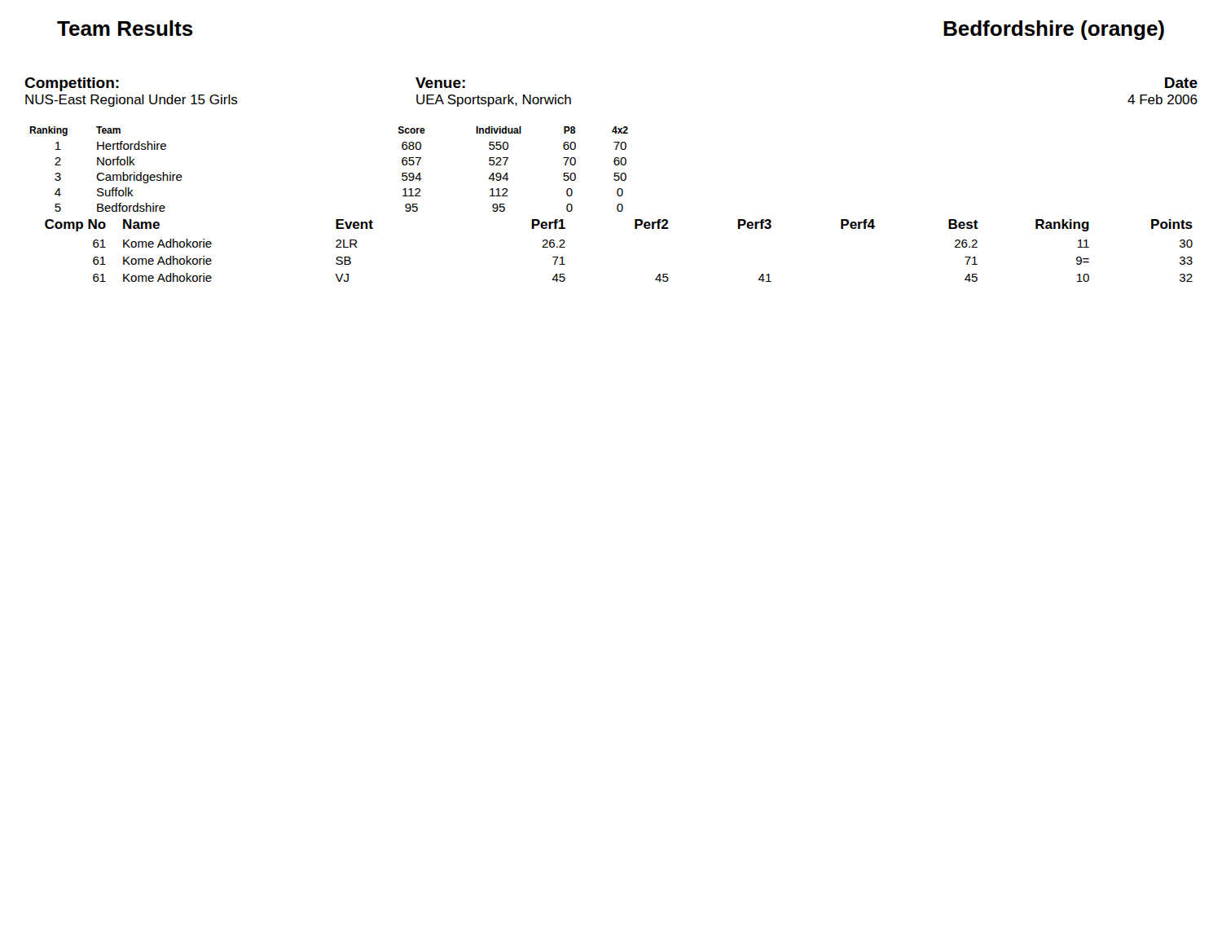Team Results
Bedfordshire (orange)
Competition:
NUS-East Regional Under 15 Girls
Venue:
UEA Sportspark, Norwich
Date
4 Feb 2006
| Ranking | Team | Score | Individual | P8 | 4x2 | |
| --- | --- | --- | --- | --- | --- | --- |
| 1 | Hertfordshire | 680 | 550 | 60 | 70 | |
| 2 | Norfolk | 657 | 527 | 70 | 60 | |
| 3 | Cambridgeshire | 594 | 494 | 50 | 50 | |
| 4 | Suffolk | 112 | 112 | 0 | 0 | |
| 5 | Bedfordshire | 95 | 95 | 0 | 0 | |
| Comp No | Name | Event | Perf1 | Perf2 | Perf3 | Perf4 | Best | Ranking | Points |
| --- | --- | --- | --- | --- | --- | --- | --- | --- | --- |
| 61 | Kome Adhokorie | 2LR | 26.2 | | | | 26.2 | 11 | 30 |
| 61 | Kome Adhokorie | SB | 71 | | | | 71 | 9= | 33 |
| 61 | Kome Adhokorie | VJ | 45 | 45 | 41 | | 45 | 10 | 32 |